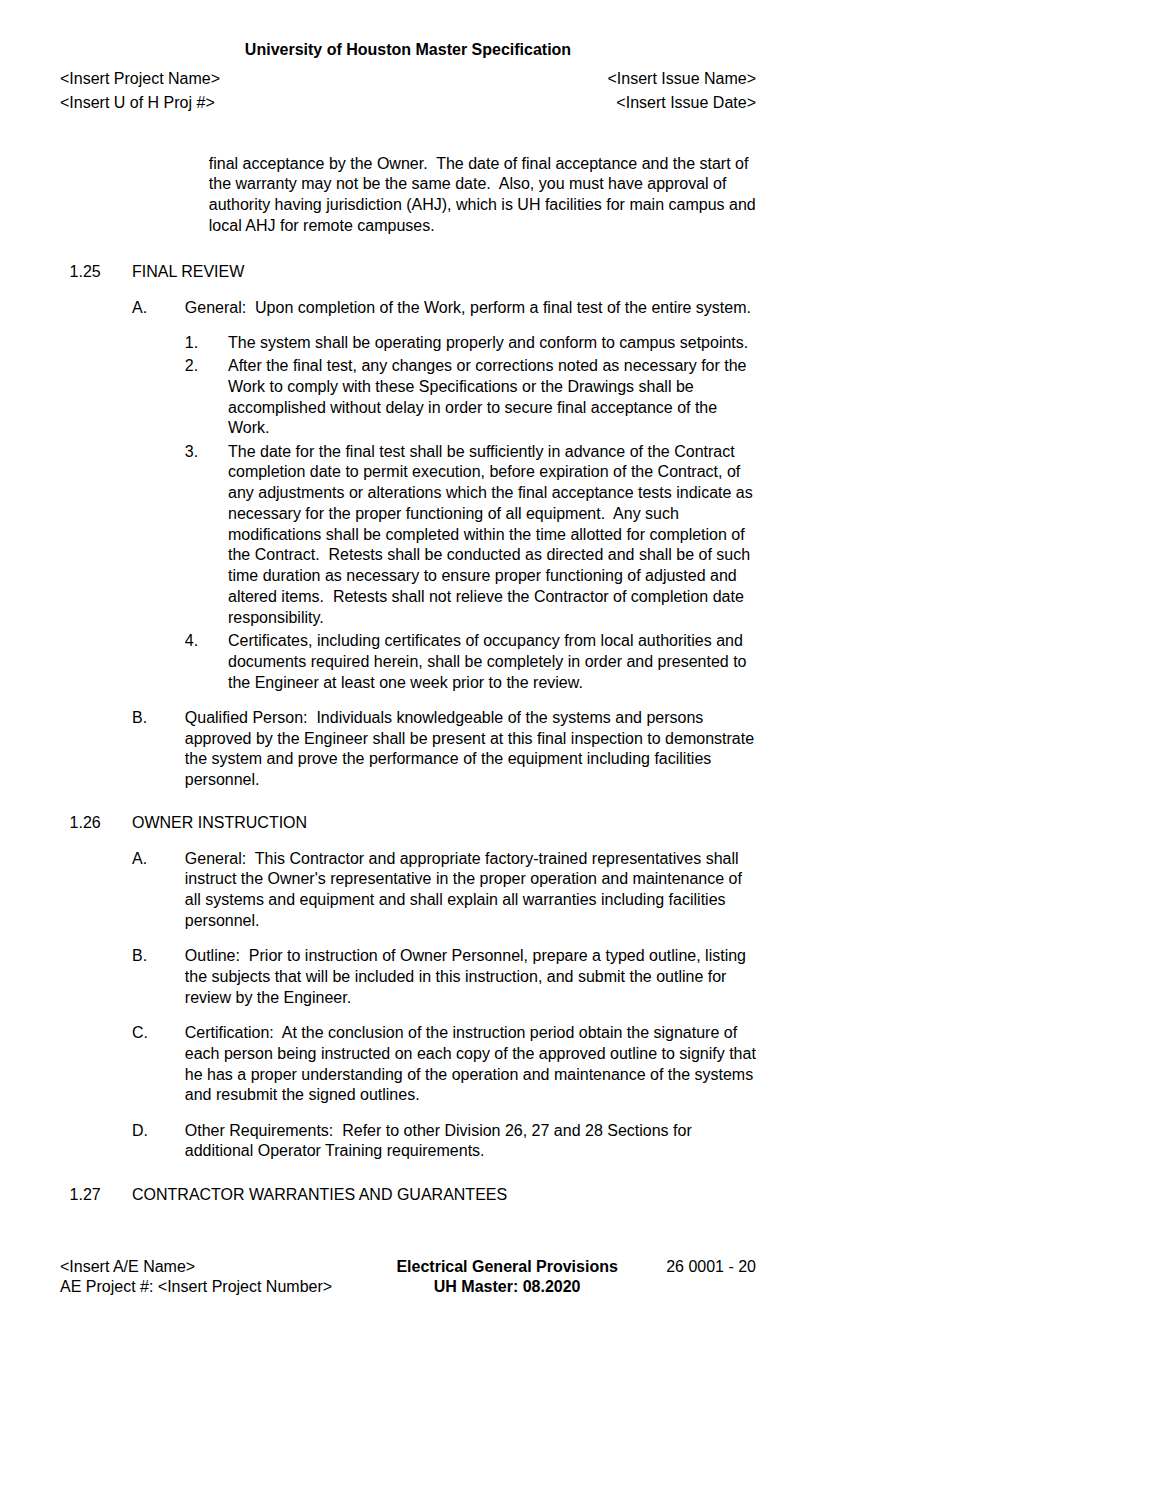University of Houston Master Specification
<Insert Project Name>
<Insert Issue Name>
<Insert U of H Proj #>
<Insert Issue Date>
final acceptance by the Owner. The date of final acceptance and the start of the warranty may not be the same date. Also, you must have approval of authority having jurisdiction (AHJ), which is UH facilities for main campus and local AHJ for remote campuses.
1.25
FINAL REVIEW
A.
General: Upon completion of the Work, perform a final test of the entire system.
1.
The system shall be operating properly and conform to campus setpoints.
2.
After the final test, any changes or corrections noted as necessary for the Work to comply with these Specifications or the Drawings shall be accomplished without delay in order to secure final acceptance of the Work.
3.
The date for the final test shall be sufficiently in advance of the Contract completion date to permit execution, before expiration of the Contract, of any adjustments or alterations which the final acceptance tests indicate as necessary for the proper functioning of all equipment. Any such modifications shall be completed within the time allotted for completion of the Contract. Retests shall be conducted as directed and shall be of such time duration as necessary to ensure proper functioning of adjusted and altered items. Retests shall not relieve the Contractor of completion date responsibility.
4.
Certificates, including certificates of occupancy from local authorities and documents required herein, shall be completely in order and presented to the Engineer at least one week prior to the review.
B.
Qualified Person: Individuals knowledgeable of the systems and persons approved by the Engineer shall be present at this final inspection to demonstrate the system and prove the performance of the equipment including facilities personnel.
1.26
OWNER INSTRUCTION
A.
General: This Contractor and appropriate factory-trained representatives shall instruct the Owner's representative in the proper operation and maintenance of all systems and equipment and shall explain all warranties including facilities personnel.
B.
Outline: Prior to instruction of Owner Personnel, prepare a typed outline, listing the subjects that will be included in this instruction, and submit the outline for review by the Engineer.
C.
Certification: At the conclusion of the instruction period obtain the signature of each person being instructed on each copy of the approved outline to signify that he has a proper understanding of the operation and maintenance of the systems and resubmit the signed outlines.
D.
Other Requirements: Refer to other Division 26, 27 and 28 Sections for additional Operator Training requirements.
1.27
CONTRACTOR WARRANTIES AND GUARANTEES
<Insert A/E Name>
AE Project #: <Insert Project Number>
Electrical General Provisions
UH Master: 08.2020
26 0001 - 20